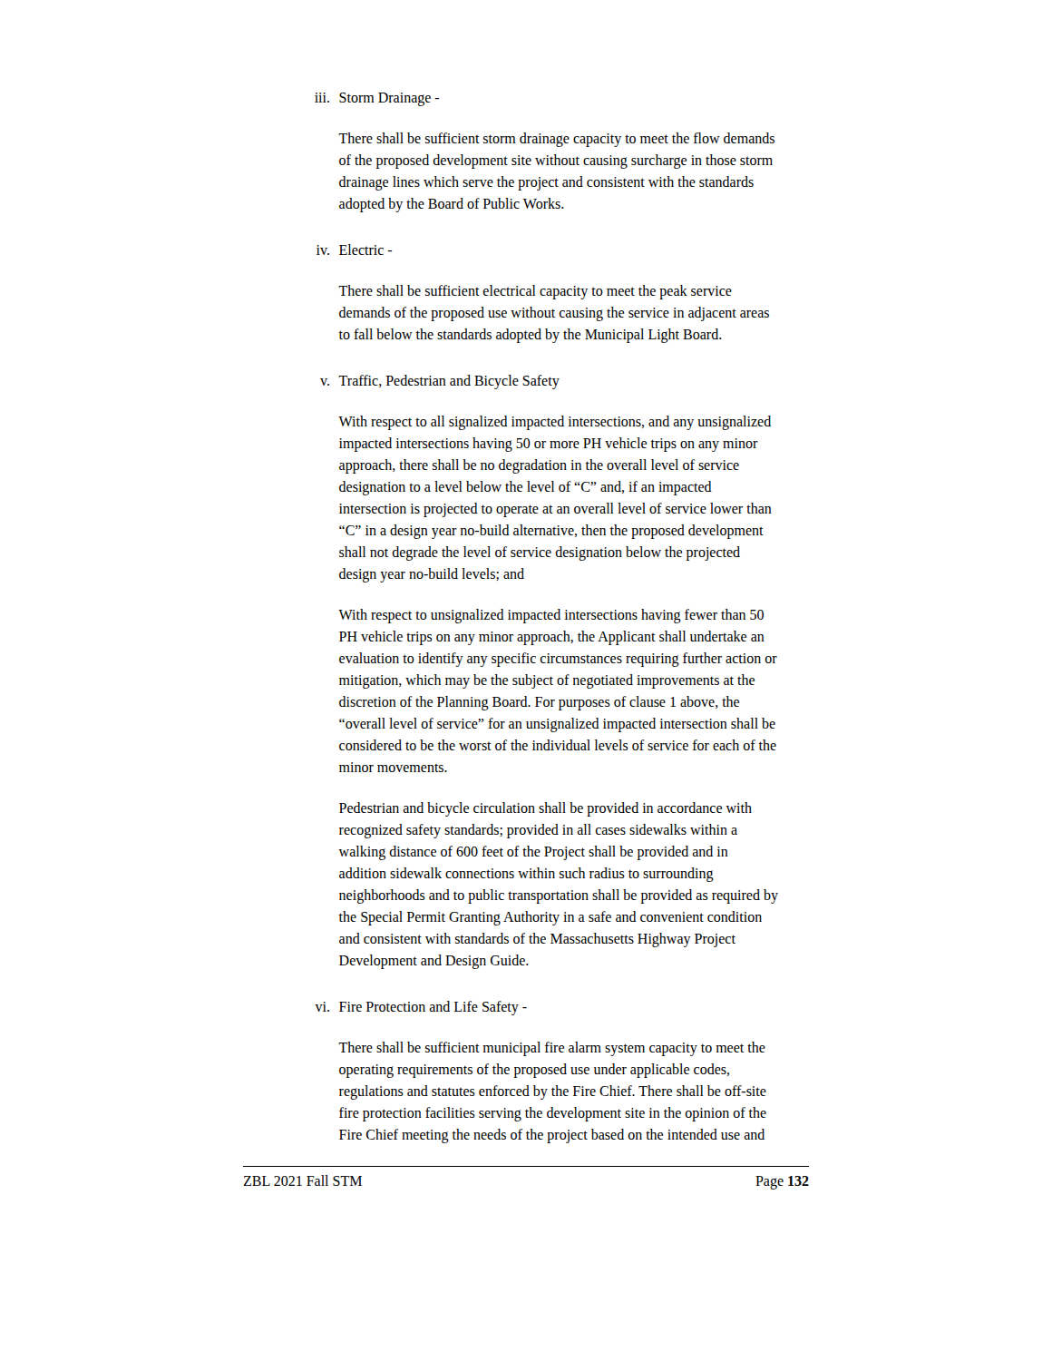iii.
Storm Drainage -
There shall be sufficient storm drainage capacity to meet the flow demands of the proposed development site without causing surcharge in those storm drainage lines which serve the project and consistent with the standards adopted by the Board of Public Works.
iv.
Electric -
There shall be sufficient electrical capacity to meet the peak service demands of the proposed use without causing the service in adjacent areas to fall below the standards adopted by the Municipal Light Board.
v.
Traffic, Pedestrian and Bicycle Safety
With respect to all signalized impacted intersections, and any unsignalized impacted intersections having 50 or more PH vehicle trips on any minor approach, there shall be no degradation in the overall level of service designation to a level below the level of “C” and, if an impacted intersection is projected to operate at an overall level of service lower than “C” in a design year no-build alternative, then the proposed development shall not degrade the level of service designation below the projected design year no-build levels; and
With respect to unsignalized impacted intersections having fewer than 50 PH vehicle trips on any minor approach, the Applicant shall undertake an evaluation to identify any specific circumstances requiring further action or mitigation, which may be the subject of negotiated improvements at the discretion of the Planning Board. For purposes of clause 1 above, the “overall level of service” for an unsignalized impacted intersection shall be considered to be the worst of the individual levels of service for each of the minor movements.
Pedestrian and bicycle circulation shall be provided in accordance with recognized safety standards; provided in all cases sidewalks within a walking distance of 600 feet of the Project shall be provided and in addition sidewalk connections within such radius to surrounding neighborhoods and to public transportation shall be provided as required by the Special Permit Granting Authority in a safe and convenient condition and consistent with standards of the Massachusetts Highway Project Development and Design Guide.
vi.
Fire Protection and Life Safety -
There shall be sufficient municipal fire alarm system capacity to meet the operating requirements of the proposed use under applicable codes, regulations and statutes enforced by the Fire Chief. There shall be off-site fire protection facilities serving the development site in the opinion of the Fire Chief meeting the needs of the project based on the intended use and
ZBL 2021 Fall STM
Page 132